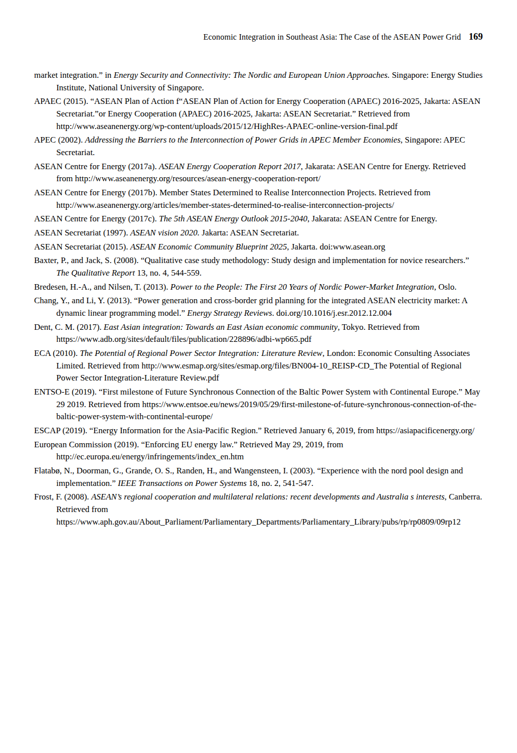Economic Integration in Southeast Asia: The Case of the ASEAN Power Grid 169
market integration.” in Energy Security and Connectivity: The Nordic and European Union Approaches. Singapore: Energy Studies Institute, National University of Singapore.
APAEC (2015). “ASEAN Plan of Action f“ASEAN Plan of Action for Energy Cooperation (APAEC) 2016-2025, Jakarta: ASEAN Secretariat.”or Energy Cooperation (APAEC) 2016-2025, Jakarta: ASEAN Secretariat.” Retrieved from http://www.aseanenergy.org/wp-content/uploads/2015/12/HighRes-APAEC-online-version-final.pdf
APEC (2002). Addressing the Barriers to the Interconnection of Power Grids in APEC Member Economies, Singapore: APEC Secretariat.
ASEAN Centre for Energy (2017a). ASEAN Energy Cooperation Report 2017, Jakarata: ASEAN Centre for Energy. Retrieved from http://www.aseanenergy.org/resources/asean-energy-cooperation-report/
ASEAN Centre for Energy (2017b). Member States Determined to Realise Interconnection Projects. Retrieved from http://www.aseanenergy.org/articles/member-states-determined-to-realise-interconnection-projects/
ASEAN Centre for Energy (2017c). The 5th ASEAN Energy Outlook 2015-2040, Jakarata: ASEAN Centre for Energy.
ASEAN Secretariat (1997). ASEAN vision 2020. Jakarta: ASEAN Secretariat.
ASEAN Secretariat (2015). ASEAN Economic Community Blueprint 2025, Jakarta. doi:www.asean.org
Baxter, P., and Jack, S. (2008). “Qualitative case study methodology: Study design and implementation for novice researchers.” The Qualitative Report 13, no. 4, 544-559.
Bredesen, H.-A., and Nilsen, T. (2013). Power to the People: The First 20 Years of Nordic Power-Market Integration, Oslo.
Chang, Y., and Li, Y. (2013). “Power generation and cross-border grid planning for the integrated ASEAN electricity market: A dynamic linear programming model.” Energy Strategy Reviews. doi.org/10.1016/j.esr.2012.12.004
Dent, C. M. (2017). East Asian integration: Towards an East Asian economic community, Tokyo. Retrieved from https://www.adb.org/sites/default/files/publication/228896/adbi-wp665.pdf
ECA (2010). The Potential of Regional Power Sector Integration: Literature Review, London: Economic Consulting Associates Limited. Retrieved from http://www.esmap.org/sites/esmap.org/files/BN004-10_REISP-CD_The Potential of Regional Power Sector Integration-Literature Review.pdf
ENTSO-E (2019). “First milestone of Future Synchronous Connection of the Baltic Power System with Continental Europe.” May 29 2019. Retrieved from https://www.entsoe.eu/news/2019/05/29/first-milestone-of-future-synchronous-connection-of-the-baltic-power-system-with-continental-europe/
ESCAP (2019). “Energy Information for the Asia-Pacific Region.” Retrieved January 6, 2019, from https://asiapacificenergy.org/
European Commission (2019). “Enforcing EU energy law.” Retrieved May 29, 2019, from http://ec.europa.eu/energy/infringements/index_en.htm
Flatabø, N., Doorman, G., Grande, O. S., Randen, H., and Wangensteen, I. (2003). “Experience with the nord pool design and implementation.” IEEE Transactions on Power Systems 18, no. 2, 541-547.
Frost, F. (2008). ASEAN’s regional cooperation and multilateral relations: recent developments and Australia s interests, Canberra. Retrieved from https://www.aph.gov.au/About_Parliament/Parliamentary_Departments/Parliamentary_Library/pubs/rp/rp0809/09rp12